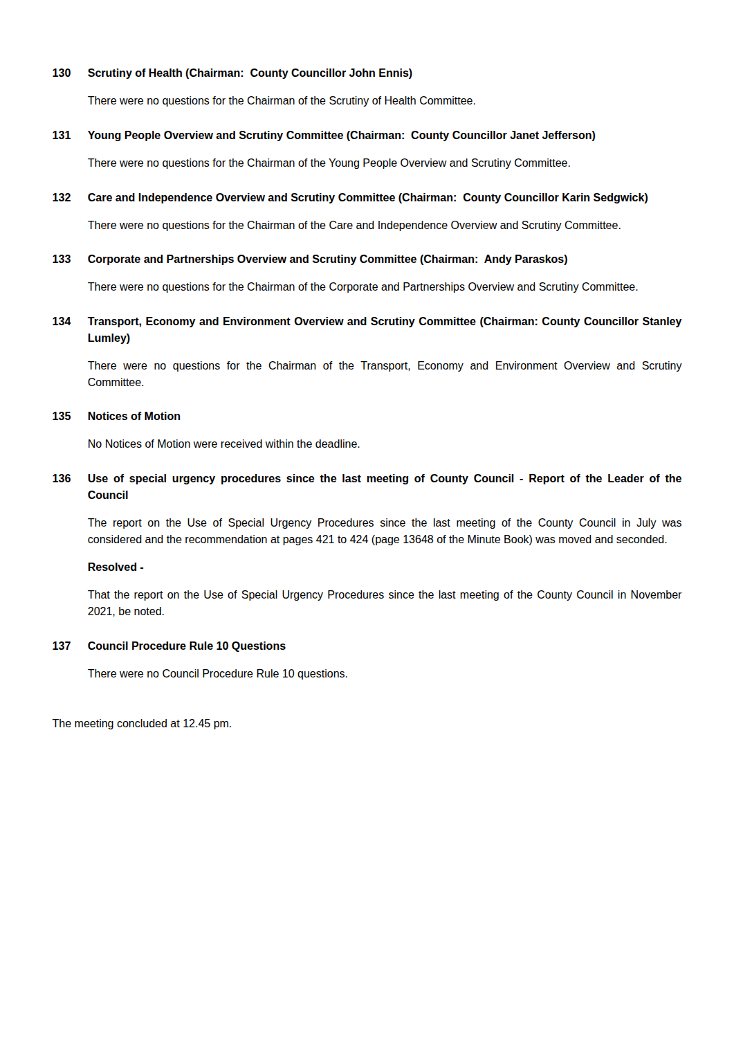130 Scrutiny of Health (Chairman: County Councillor John Ennis)
There were no questions for the Chairman of the Scrutiny of Health Committee.
131 Young People Overview and Scrutiny Committee (Chairman: County Councillor Janet Jefferson)
There were no questions for the Chairman of the Young People Overview and Scrutiny Committee.
132 Care and Independence Overview and Scrutiny Committee (Chairman: County Councillor Karin Sedgwick)
There were no questions for the Chairman of the Care and Independence Overview and Scrutiny Committee.
133 Corporate and Partnerships Overview and Scrutiny Committee (Chairman: Andy Paraskos)
There were no questions for the Chairman of the Corporate and Partnerships Overview and Scrutiny Committee.
134 Transport, Economy and Environment Overview and Scrutiny Committee (Chairman: County Councillor Stanley Lumley)
There were no questions for the Chairman of the Transport, Economy and Environment Overview and Scrutiny Committee.
135 Notices of Motion
No Notices of Motion were received within the deadline.
136 Use of special urgency procedures since the last meeting of County Council - Report of the Leader of the Council
The report on the Use of Special Urgency Procedures since the last meeting of the County Council in July was considered and the recommendation at pages 421 to 424 (page 13648 of the Minute Book) was moved and seconded.
Resolved -
That the report on the Use of Special Urgency Procedures since the last meeting of the County Council in November 2021, be noted.
137 Council Procedure Rule 10 Questions
There were no Council Procedure Rule 10 questions.
The meeting concluded at 12.45 pm.